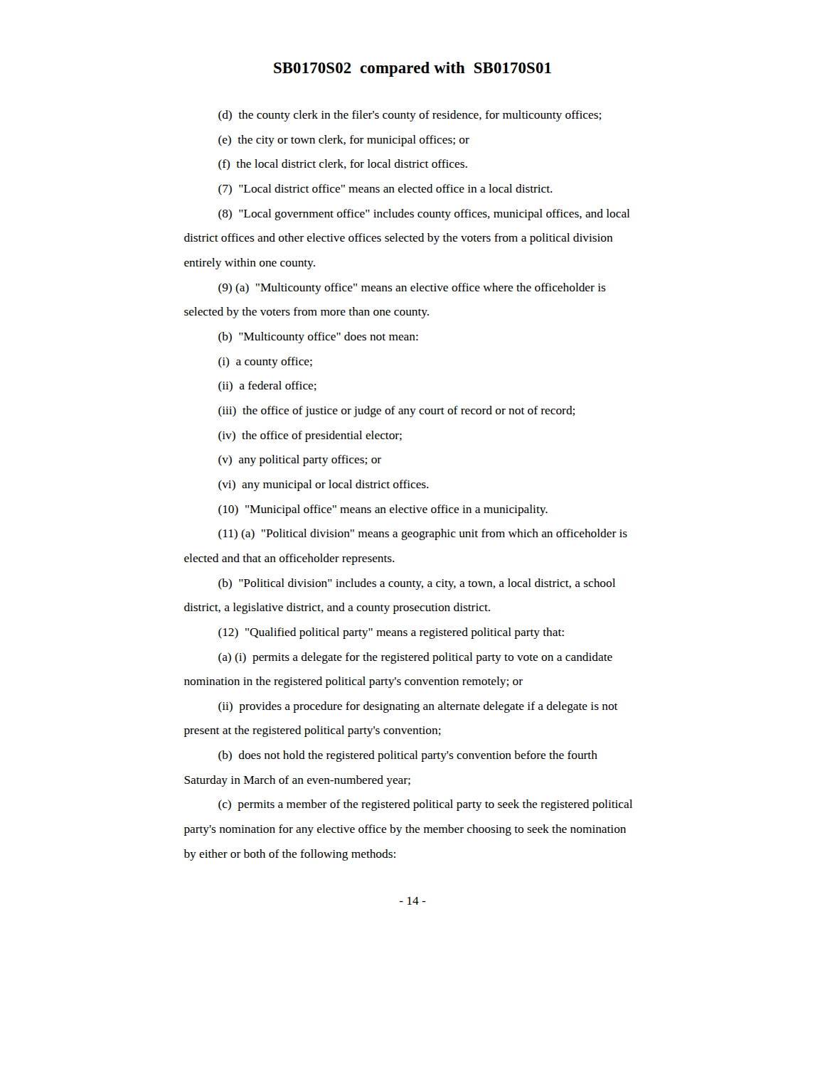SB0170S02 compared with SB0170S01
(d) the county clerk in the filer's county of residence, for multicounty offices;
(e) the city or town clerk, for municipal offices; or
(f) the local district clerk, for local district offices.
(7) "Local district office" means an elected office in a local district.
(8) "Local government office" includes county offices, municipal offices, and local district offices and other elective offices selected by the voters from a political division entirely within one county.
(9) (a) "Multicounty office" means an elective office where the officeholder is selected by the voters from more than one county.
(b) "Multicounty office" does not mean:
(i) a county office;
(ii) a federal office;
(iii) the office of justice or judge of any court of record or not of record;
(iv) the office of presidential elector;
(v) any political party offices; or
(vi) any municipal or local district offices.
(10) "Municipal office" means an elective office in a municipality.
(11) (a) "Political division" means a geographic unit from which an officeholder is elected and that an officeholder represents.
(b) "Political division" includes a county, a city, a town, a local district, a school district, a legislative district, and a county prosecution district.
(12) "Qualified political party" means a registered political party that:
(a) (i) permits a delegate for the registered political party to vote on a candidate nomination in the registered political party's convention remotely; or
(ii) provides a procedure for designating an alternate delegate if a delegate is not present at the registered political party's convention;
(b) does not hold the registered political party's convention before the fourth Saturday in March of an even-numbered year;
(c) permits a member of the registered political party to seek the registered political party's nomination for any elective office by the member choosing to seek the nomination by either or both of the following methods:
- 14 -